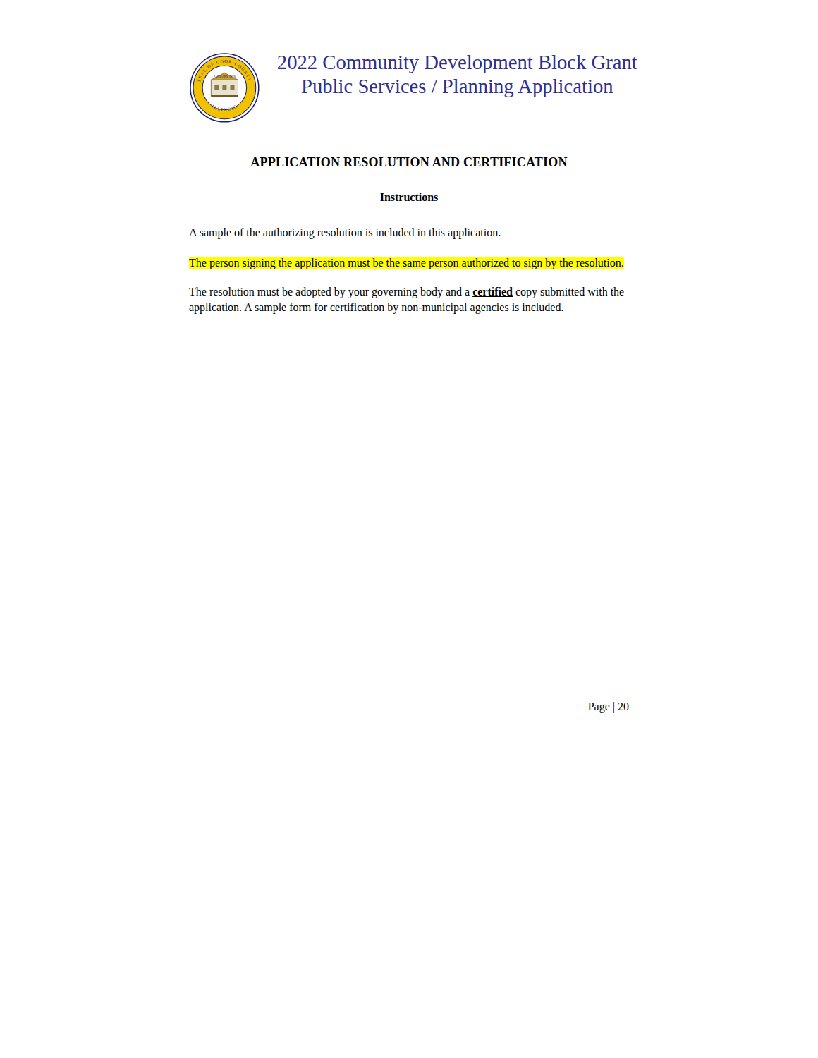JANUARY 1878 SEAL OF COOK COUNTY ILLINOIS
2022 Community Development Block Grant
Public Services / Planning Application
APPLICATION RESOLUTION AND CERTIFICATION
Instructions
A sample of the authorizing resolution is included in this application.
The person signing the application must be the same person authorized to sign by the resolution.
The resolution must be adopted by your governing body and a certified copy submitted with the application. A sample form for certification by non-municipal agencies is included.
Page | 20